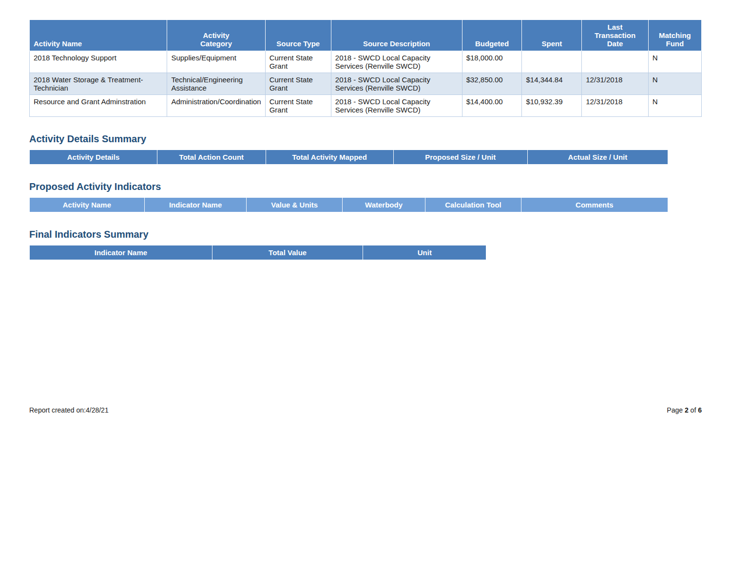| Activity Name | Activity Category | Source Type | Source Description | Budgeted | Spent | Last Transaction Date | Matching Fund |
| --- | --- | --- | --- | --- | --- | --- | --- |
| 2018 Technology Support | Supplies/Equipment | Current State Grant | 2018 - SWCD Local Capacity Services (Renville SWCD) | $18,000.00 | | | N |
| 2018 Water Storage & Treatment-Technician | Technical/Engineering Assistance | Current State Grant | 2018 - SWCD Local Capacity Services (Renville SWCD) | $32,850.00 | $14,344.84 | 12/31/2018 | N |
| Resource and Grant Adminstration | Administration/Coordination | Current State Grant | 2018 - SWCD Local Capacity Services (Renville SWCD) | $14,400.00 | $10,932.39 | 12/31/2018 | N |
Activity Details Summary
| Activity Details | Total Action Count | Total Activity Mapped | Proposed Size / Unit | Actual Size / Unit |
| --- | --- | --- | --- | --- |
Proposed Activity Indicators
| Activity Name | Indicator Name | Value & Units | Waterbody | Calculation Tool | Comments |
| --- | --- | --- | --- | --- | --- |
Final Indicators Summary
| Indicator Name | Total Value | Unit |
| --- | --- | --- |
Report created on:4/28/21 Page 2 of 6